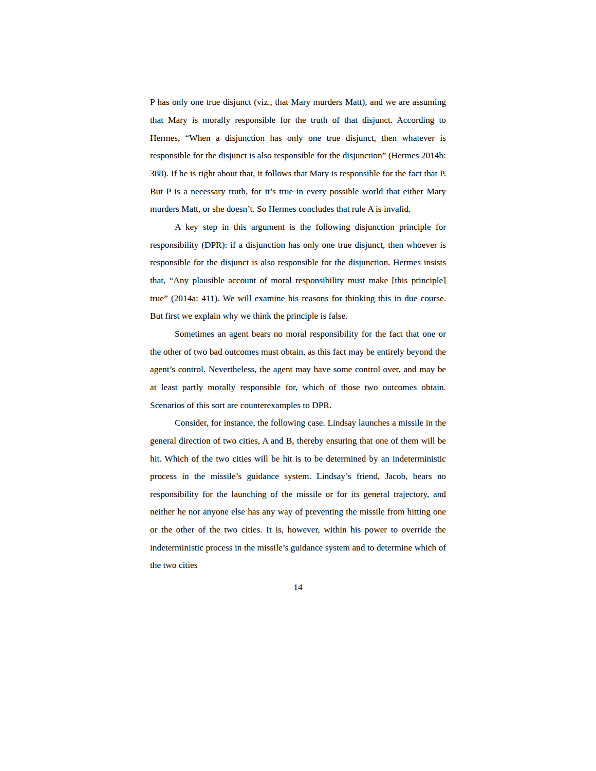P has only one true disjunct (viz., that Mary murders Matt), and we are assuming that Mary is morally responsible for the truth of that disjunct. According to Hermes, “When a disjunction has only one true disjunct, then whatever is responsible for the disjunct is also responsible for the disjunction” (Hermes 2014b: 388). If he is right about that, it follows that Mary is responsible for the fact that P. But P is a necessary truth, for it’s true in every possible world that either Mary murders Matt, or she doesn’t. So Hermes concludes that rule A is invalid.
A key step in this argument is the following disjunction principle for responsibility (DPR): if a disjunction has only one true disjunct, then whoever is responsible for the disjunct is also responsible for the disjunction. Hermes insists that, “Any plausible account of moral responsibility must make [this principle] true” (2014a: 411). We will examine his reasons for thinking this in due course. But first we explain why we think the principle is false.
Sometimes an agent bears no moral responsibility for the fact that one or the other of two bad outcomes must obtain, as this fact may be entirely beyond the agent’s control. Nevertheless, the agent may have some control over, and may be at least partly morally responsible for, which of those two outcomes obtain. Scenarios of this sort are counterexamples to DPR.
Consider, for instance, the following case. Lindsay launches a missile in the general direction of two cities, A and B, thereby ensuring that one of them will be hit. Which of the two cities will be hit is to be determined by an indeterministic process in the missile’s guidance system. Lindsay’s friend, Jacob, bears no responsibility for the launching of the missile or for its general trajectory, and neither he nor anyone else has any way of preventing the missile from hitting one or the other of the two cities. It is, however, within his power to override the indeterministic process in the missile’s guidance system and to determine which of the two cities
14